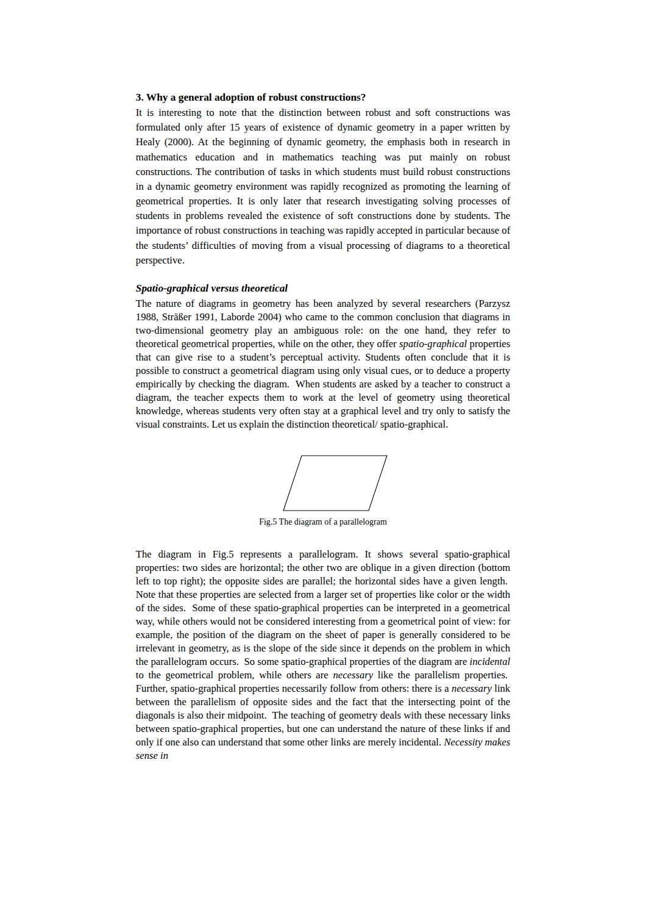3. Why a general adoption of robust constructions?
It is interesting to note that the distinction between robust and soft constructions was formulated only after 15 years of existence of dynamic geometry in a paper written by Healy (2000). At the beginning of dynamic geometry, the emphasis both in research in mathematics education and in mathematics teaching was put mainly on robust constructions. The contribution of tasks in which students must build robust constructions in a dynamic geometry environment was rapidly recognized as promoting the learning of geometrical properties. It is only later that research investigating solving processes of students in problems revealed the existence of soft constructions done by students. The importance of robust constructions in teaching was rapidly accepted in particular because of the students’ difficulties of moving from a visual processing of diagrams to a theoretical perspective.
Spatio-graphical versus theoretical
The nature of diagrams in geometry has been analyzed by several researchers (Parzysz 1988, Sträßer 1991, Laborde 2004) who came to the common conclusion that diagrams in two-dimensional geometry play an ambiguous role: on the one hand, they refer to theoretical geometrical properties, while on the other, they offer spatio-graphical properties that can give rise to a student’s perceptual activity. Students often conclude that it is possible to construct a geometrical diagram using only visual cues, or to deduce a property empirically by checking the diagram. When students are asked by a teacher to construct a diagram, the teacher expects them to work at the level of geometry using theoretical knowledge, whereas students very often stay at a graphical level and try only to satisfy the visual constraints. Let us explain the distinction theoretical/ spatio-graphical.
Fig.5 The diagram of a parallelogram
The diagram in Fig.5 represents a parallelogram. It shows several spatio-graphical properties: two sides are horizontal; the other two are oblique in a given direction (bottom left to top right); the opposite sides are parallel; the horizontal sides have a given length. Note that these properties are selected from a larger set of properties like color or the width of the sides. Some of these spatio-graphical properties can be interpreted in a geometrical way, while others would not be considered interesting from a geometrical point of view: for example, the position of the diagram on the sheet of paper is generally considered to be irrelevant in geometry, as is the slope of the side since it depends on the problem in which the parallelogram occurs. So some spatio-graphical properties of the diagram are incidental to the geometrical problem, while others are necessary like the parallelism properties. Further, spatio-graphical properties necessarily follow from others: there is a necessary link between the parallelism of opposite sides and the fact that the intersecting point of the diagonals is also their midpoint. The teaching of geometry deals with these necessary links between spatio-graphical properties, but one can understand the nature of these links if and only if one also can understand that some other links are merely incidental. Necessity makes sense in